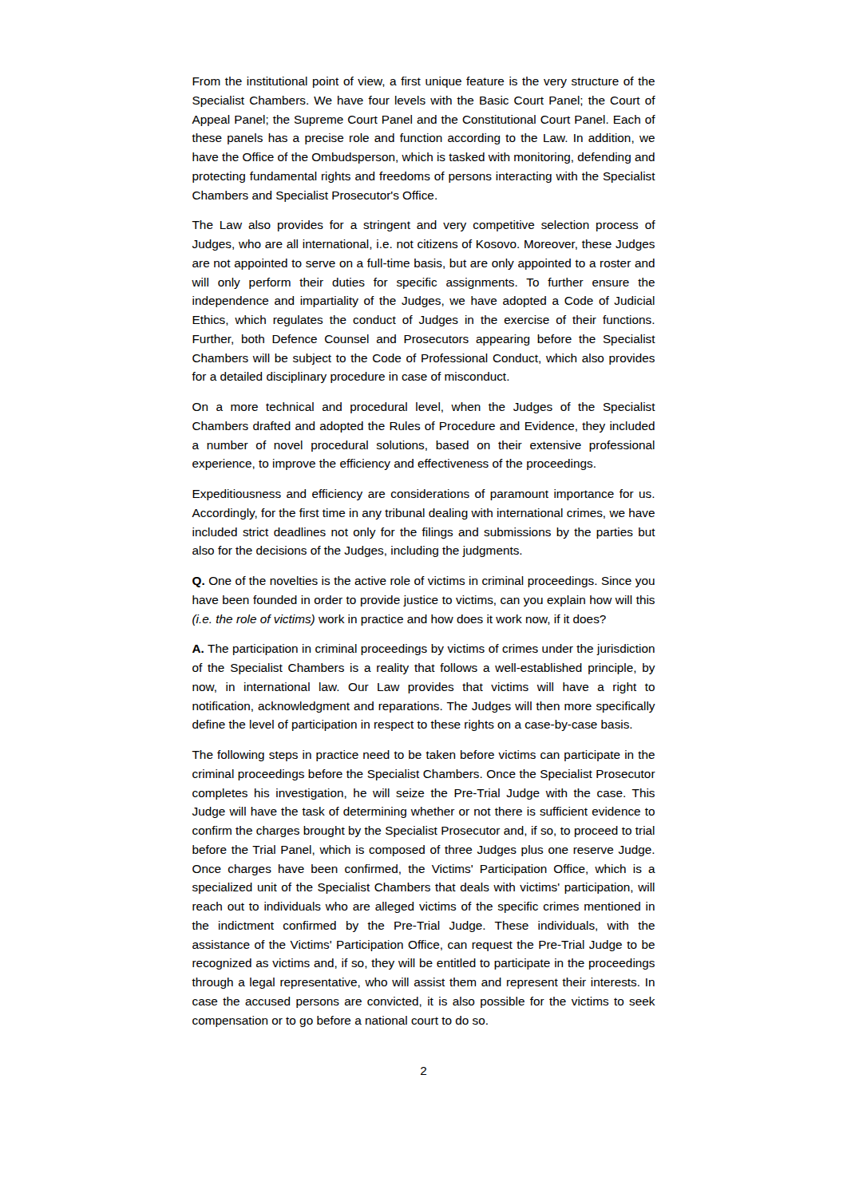From the institutional point of view, a first unique feature is the very structure of the Specialist Chambers. We have four levels with the Basic Court Panel; the Court of Appeal Panel; the Supreme Court Panel and the Constitutional Court Panel. Each of these panels has a precise role and function according to the Law. In addition, we have the Office of the Ombudsperson, which is tasked with monitoring, defending and protecting fundamental rights and freedoms of persons interacting with the Specialist Chambers and Specialist Prosecutor's Office.
The Law also provides for a stringent and very competitive selection process of Judges, who are all international, i.e. not citizens of Kosovo. Moreover, these Judges are not appointed to serve on a full-time basis, but are only appointed to a roster and will only perform their duties for specific assignments. To further ensure the independence and impartiality of the Judges, we have adopted a Code of Judicial Ethics, which regulates the conduct of Judges in the exercise of their functions. Further, both Defence Counsel and Prosecutors appearing before the Specialist Chambers will be subject to the Code of Professional Conduct, which also provides for a detailed disciplinary procedure in case of misconduct.
On a more technical and procedural level, when the Judges of the Specialist Chambers drafted and adopted the Rules of Procedure and Evidence, they included a number of novel procedural solutions, based on their extensive professional experience, to improve the efficiency and effectiveness of the proceedings.
Expeditiousness and efficiency are considerations of paramount importance for us. Accordingly, for the first time in any tribunal dealing with international crimes, we have included strict deadlines not only for the filings and submissions by the parties but also for the decisions of the Judges, including the judgments.
Q. One of the novelties is the active role of victims in criminal proceedings. Since you have been founded in order to provide justice to victims, can you explain how will this (i.e. the role of victims) work in practice and how does it work now, if it does?
A. The participation in criminal proceedings by victims of crimes under the jurisdiction of the Specialist Chambers is a reality that follows a well-established principle, by now, in international law. Our Law provides that victims will have a right to notification, acknowledgment and reparations. The Judges will then more specifically define the level of participation in respect to these rights on a case-by-case basis.
The following steps in practice need to be taken before victims can participate in the criminal proceedings before the Specialist Chambers. Once the Specialist Prosecutor completes his investigation, he will seize the Pre-Trial Judge with the case. This Judge will have the task of determining whether or not there is sufficient evidence to confirm the charges brought by the Specialist Prosecutor and, if so, to proceed to trial before the Trial Panel, which is composed of three Judges plus one reserve Judge. Once charges have been confirmed, the Victims' Participation Office, which is a specialized unit of the Specialist Chambers that deals with victims' participation, will reach out to individuals who are alleged victims of the specific crimes mentioned in the indictment confirmed by the Pre-Trial Judge. These individuals, with the assistance of the Victims' Participation Office, can request the Pre-Trial Judge to be recognized as victims and, if so, they will be entitled to participate in the proceedings through a legal representative, who will assist them and represent their interests. In case the accused persons are convicted, it is also possible for the victims to seek compensation or to go before a national court to do so.
2